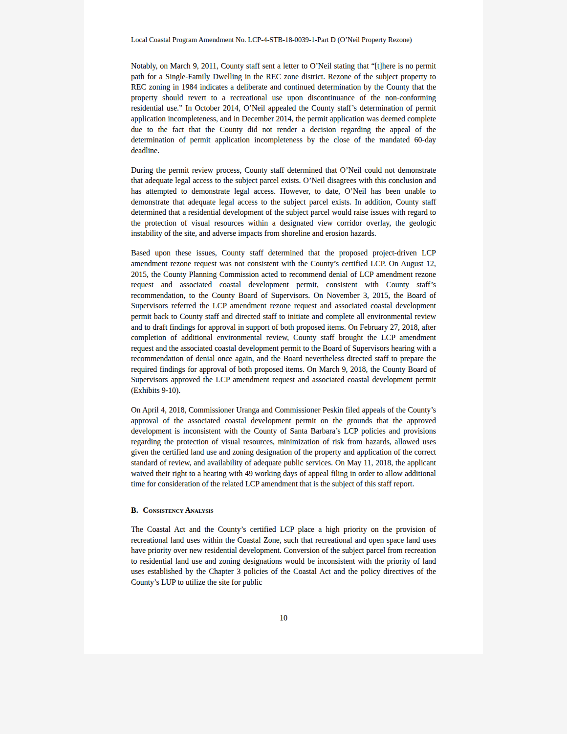Local Coastal Program Amendment No. LCP-4-STB-18-0039-1-Part D (O’Neil Property Rezone)
Notably, on March 9, 2011, County staff sent a letter to O’Neil stating that “[t]here is no permit path for a Single-Family Dwelling in the REC zone district. Rezone of the subject property to REC zoning in 1984 indicates a deliberate and continued determination by the County that the property should revert to a recreational use upon discontinuance of the non-conforming residential use.” In October 2014, O’Neil appealed the County staff’s determination of permit application incompleteness, and in December 2014, the permit application was deemed complete due to the fact that the County did not render a decision regarding the appeal of the determination of permit application incompleteness by the close of the mandated 60-day deadline.
During the permit review process, County staff determined that O’Neil could not demonstrate that adequate legal access to the subject parcel exists. O’Neil disagrees with this conclusion and has attempted to demonstrate legal access. However, to date, O’Neil has been unable to demonstrate that adequate legal access to the subject parcel exists. In addition, County staff determined that a residential development of the subject parcel would raise issues with regard to the protection of visual resources within a designated view corridor overlay, the geologic instability of the site, and adverse impacts from shoreline and erosion hazards.
Based upon these issues, County staff determined that the proposed project-driven LCP amendment rezone request was not consistent with the County’s certified LCP. On August 12, 2015, the County Planning Commission acted to recommend denial of LCP amendment rezone request and associated coastal development permit, consistent with County staff’s recommendation, to the County Board of Supervisors. On November 3, 2015, the Board of Supervisors referred the LCP amendment rezone request and associated coastal development permit back to County staff and directed staff to initiate and complete all environmental review and to draft findings for approval in support of both proposed items. On February 27, 2018, after completion of additional environmental review, County staff brought the LCP amendment request and the associated coastal development permit to the Board of Supervisors hearing with a recommendation of denial once again, and the Board nevertheless directed staff to prepare the required findings for approval of both proposed items. On March 9, 2018, the County Board of Supervisors approved the LCP amendment request and associated coastal development permit (Exhibits 9-10).
On April 4, 2018, Commissioner Uranga and Commissioner Peskin filed appeals of the County’s approval of the associated coastal development permit on the grounds that the approved development is inconsistent with the County of Santa Barbara’s LCP policies and provisions regarding the protection of visual resources, minimization of risk from hazards, allowed uses given the certified land use and zoning designation of the property and application of the correct standard of review, and availability of adequate public services. On May 11, 2018, the applicant waived their right to a hearing with 49 working days of appeal filing in order to allow additional time for consideration of the related LCP amendment that is the subject of this staff report.
B. Consistency Analysis
The Coastal Act and the County’s certified LCP place a high priority on the provision of recreational land uses within the Coastal Zone, such that recreational and open space land uses have priority over new residential development. Conversion of the subject parcel from recreation to residential land use and zoning designations would be inconsistent with the priority of land uses established by the Chapter 3 policies of the Coastal Act and the policy directives of the County’s LUP to utilize the site for public
10